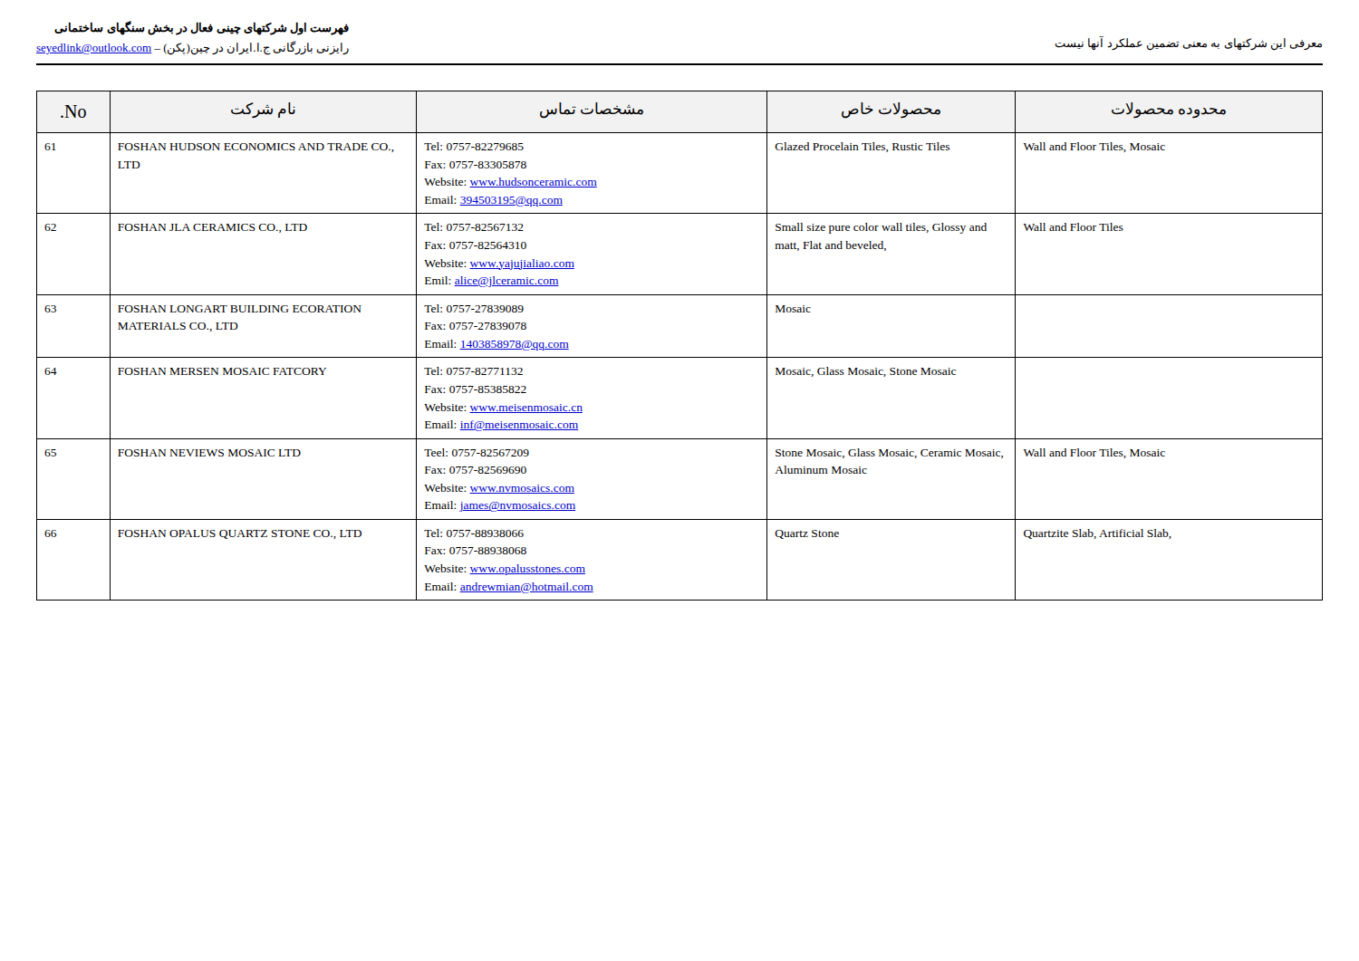معرفی این شرکتهای به معنی تضمین عملکرد آنها نیست
فهرست اول شرکتهای چینی فعال در بخش سنگهای ساختمانی
رایزنی بازرگانی ج.ا.ایران در چین(پکن) – seyedlink@outlook.com
| محدوده محصولات | محصولات خاص | مشخصات تماس | نام شرکت | No. |
| --- | --- | --- | --- | --- |
| Wall and Floor Tiles, Mosaic | Glazed Procelain Tiles, Rustic Tiles | Tel: 0757-82279685 Fax: 0757-83305878 Website: www.hudsonceramic.com Email: 394503195@qq.com | FOSHAN HUDSON ECONOMICS AND TRADE CO., LTD | 61 |
| Wall and Floor Tiles | Small size pure color wall tiles, Glossy and matt, Flat and beveled, | Tel: 0757-82567132 Fax: 0757-82564310 Website: www.yajujialiao.com Emil: alice@jlceramic.com | FOSHAN JLA CERAMICS CO., LTD | 62 |
| | Mosaic | Tel: 0757-27839089 Fax: 0757-27839078 Email: 1403858978@qq.com | FOSHAN LONGART BUILDING ECORATION MATERIALS CO., LTD | 63 |
| | Mosaic, Glass Mosaic, Stone Mosaic | Tel: 0757-82771132 Fax: 0757-85385822 Website: www.meisenmosaic.cn Email: inf@meisenmosaic.com | FOSHAN MERSEN MOSAIC FATCORY | 64 |
| Wall and Floor Tiles, Mosaic | Stone Mosaic, Glass Mosaic, Ceramic Mosaic, Aluminum Mosaic | Teel: 0757-82567209 Fax: 0757-82569690 Website: www.nvmosaics.com Email: james@nvmosaics.com | FOSHAN NEVIEWS MOSAIC LTD | 65 |
| Quartzite Slab, Artificial Slab, | Quartz Stone | Tel: 0757-88938066 Fax: 0757-88938068 Website: www.opalusstones.com Email: andrewmian@hotmail.com | FOSHAN OPALUS QUARTZ STONE CO., LTD | 66 |